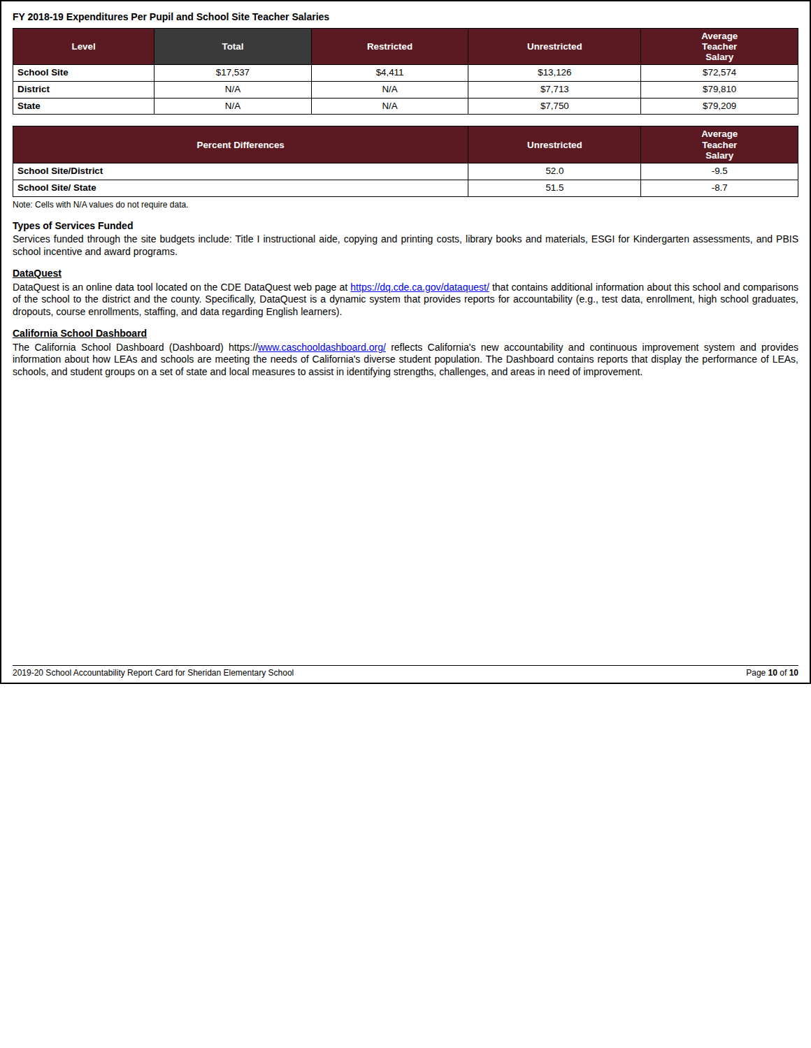FY 2018-19 Expenditures Per Pupil and School Site Teacher Salaries
| Level | Total | Restricted | Unrestricted | Average Teacher Salary |
| --- | --- | --- | --- | --- |
| School Site | $17,537 | $4,411 | $13,126 | $72,574 |
| District | N/A | N/A | $7,713 | $79,810 |
| State | N/A | N/A | $7,750 | $79,209 |
| Percent Differences | Unrestricted | Average Teacher Salary |
| --- | --- | --- |
| School Site/District | 52.0 | -9.5 |
| School Site/ State | 51.5 | -8.7 |
Note: Cells with N/A values do not require data.
Types of Services Funded
Services funded through the site budgets include: Title I instructional aide, copying and printing costs, library books and materials, ESGI for Kindergarten assessments, and PBIS school incentive and award programs.
DataQuest
DataQuest is an online data tool located on the CDE DataQuest web page at https://dq.cde.ca.gov/dataquest/ that contains additional information about this school and comparisons of the school to the district and the county. Specifically, DataQuest is a dynamic system that provides reports for accountability (e.g., test data, enrollment, high school graduates, dropouts, course enrollments, staffing, and data regarding English learners).
California School Dashboard
The California School Dashboard (Dashboard) https://www.caschooldashboard.org/ reflects California's new accountability and continuous improvement system and provides information about how LEAs and schools are meeting the needs of California's diverse student population. The Dashboard contains reports that display the performance of LEAs, schools, and student groups on a set of state and local measures to assist in identifying strengths, challenges, and areas in need of improvement.
2019-20 School Accountability Report Card for Sheridan Elementary School Page 10 of 10